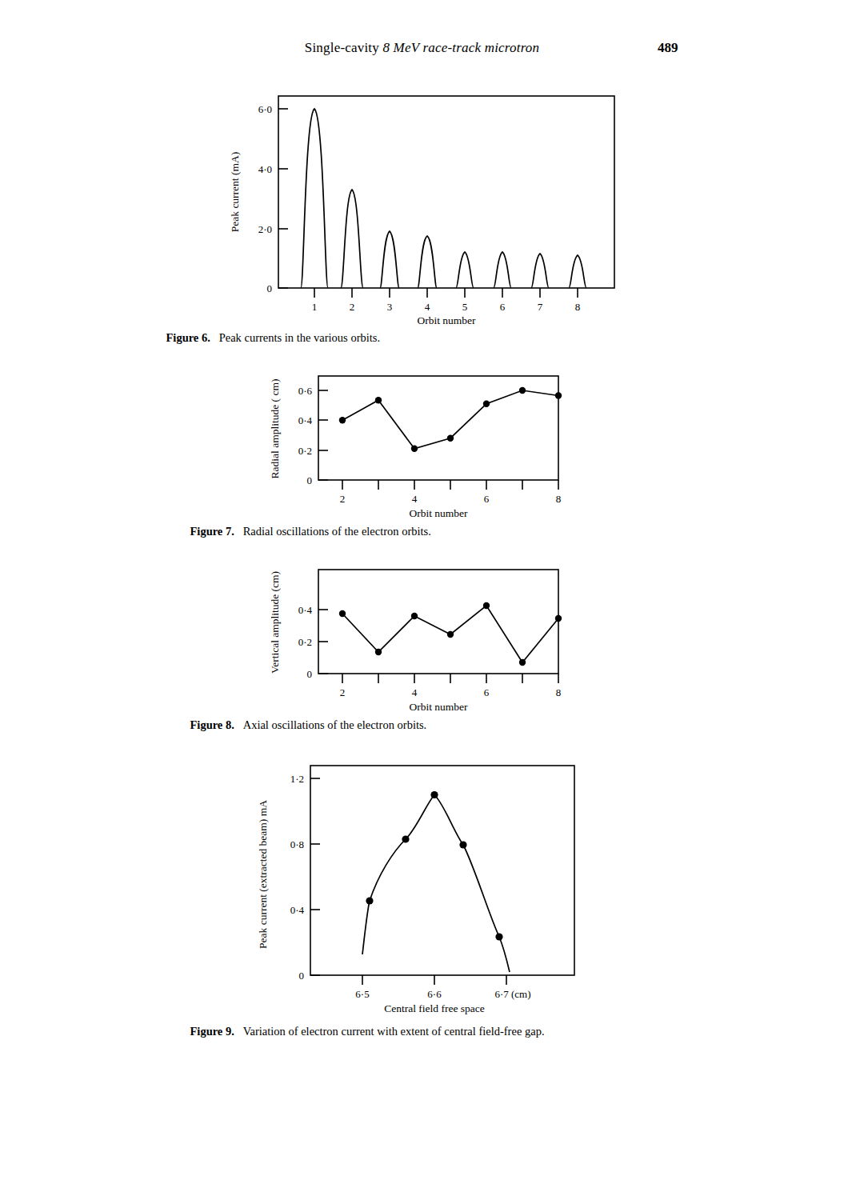Single-cavity 8 MeV race-track microtron
489
6·0 4·0 2·0 0 1 2 3 4 5 6 7 8 Orbit number Peak current (mA)
Figure 6. Peak currents in the various orbits.
0·6 0·4 0·2 0 2 4 6 8 Orbit number Radial amplitude ( cm)
Figure 7. Radial oscillations of the electron orbits.
0·4 0·2 0 2 4 6 8 Orbit number Vertical amplitude (cm)
Figure 8. Axial oscillations of the electron orbits.
1·2 0·8 0·4 0 6·5 6·6 6·7 (cm) Central field free space Peak current (extracted beam) mA
Figure 9. Variation of electron current with extent of central field-free gap.